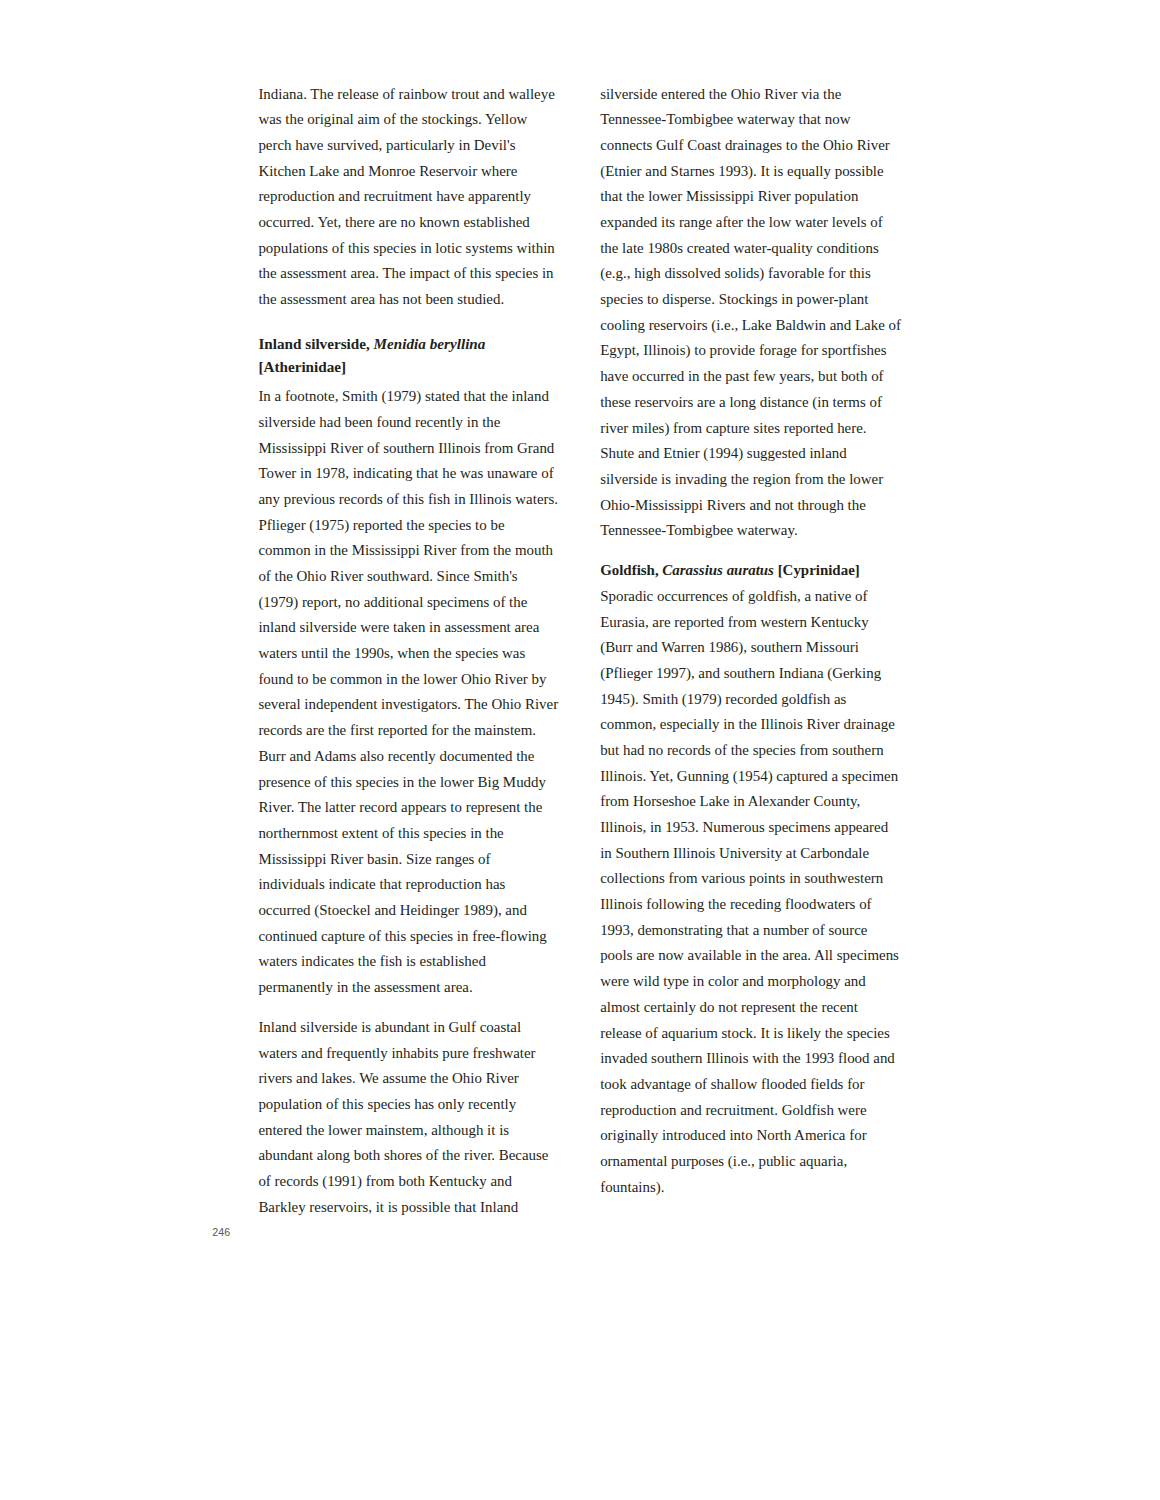Indiana. The release of rainbow trout and walleye was the original aim of the stockings. Yellow perch have survived, particularly in Devil's Kitchen Lake and Monroe Reservoir where reproduction and recruitment have apparently occurred. Yet, there are no known established populations of this species in lotic systems within the assessment area. The impact of this species in the assessment area has not been studied.
Inland silverside, Menidia beryllina [Atherinidae]
In a footnote, Smith (1979) stated that the inland silverside had been found recently in the Mississippi River of southern Illinois from Grand Tower in 1978, indicating that he was unaware of any previous records of this fish in Illinois waters. Pflieger (1975) reported the species to be common in the Mississippi River from the mouth of the Ohio River southward. Since Smith's (1979) report, no additional specimens of the inland silverside were taken in assessment area waters until the 1990s, when the species was found to be common in the lower Ohio River by several independent investigators. The Ohio River records are the first reported for the mainstem. Burr and Adams also recently documented the presence of this species in the lower Big Muddy River. The latter record appears to represent the northernmost extent of this species in the Mississippi River basin. Size ranges of individuals indicate that reproduction has occurred (Stoeckel and Heidinger 1989), and continued capture of this species in free-flowing waters indicates the fish is established permanently in the assessment area.
Inland silverside is abundant in Gulf coastal waters and frequently inhabits pure freshwater rivers and lakes. We assume the Ohio River population of this species has only recently entered the lower mainstem, although it is abundant along both shores of the river. Because of records (1991) from both Kentucky and Barkley reservoirs, it is possible that Inland silverside entered the Ohio River via the Tennessee-Tombigbee waterway that now connects Gulf Coast drainages to the Ohio River (Etnier and Starnes 1993). It is equally possible that the lower Mississippi River population expanded its range after the low water levels of the late 1980s created water-quality conditions (e.g., high dissolved solids) favorable for this species to disperse. Stockings in power-plant cooling reservoirs (i.e., Lake Baldwin and Lake of Egypt, Illinois) to provide forage for sportfishes have occurred in the past few years, but both of these reservoirs are a long distance (in terms of river miles) from capture sites reported here. Shute and Etnier (1994) suggested inland silverside is invading the region from the lower Ohio-Mississippi Rivers and not through the Tennessee-Tombigbee waterway.
Goldfish, Carassius auratus [Cyprinidae] Sporadic occurrences of goldfish, a native of Eurasia, are reported from western Kentucky (Burr and Warren 1986), southern Missouri (Pflieger 1997), and southern Indiana (Gerking 1945). Smith (1979) recorded goldfish as common, especially in the Illinois River drainage but had no records of the species from southern Illinois. Yet, Gunning (1954) captured a specimen from Horseshoe Lake in Alexander County, Illinois, in 1953. Numerous specimens appeared in Southern Illinois University at Carbondale collections from various points in southwestern Illinois following the receding floodwaters of 1993, demonstrating that a number of source pools are now available in the area. All specimens were wild type in color and morphology and almost certainly do not represent the recent release of aquarium stock. It is likely the species invaded southern Illinois with the 1993 flood and took advantage of shallow flooded fields for reproduction and recruitment. Goldfish were originally introduced into North America for ornamental purposes (i.e., public aquaria, fountains).
246